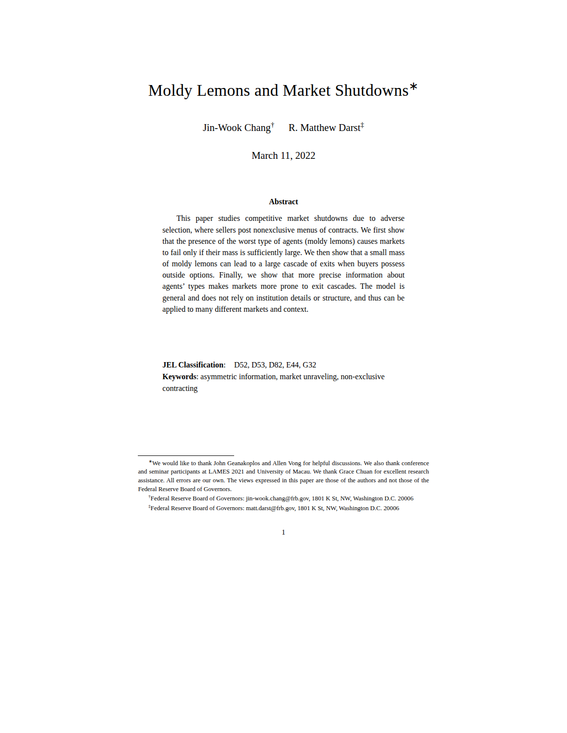Moldy Lemons and Market Shutdowns∗
Jin-Wook Chang† R. Matthew Darst‡
March 11, 2022
Abstract
This paper studies competitive market shutdowns due to adverse selection, where sellers post nonexclusive menus of contracts. We first show that the presence of the worst type of agents (moldy lemons) causes markets to fail only if their mass is sufficiently large. We then show that a small mass of moldy lemons can lead to a large cascade of exits when buyers possess outside options. Finally, we show that more precise information about agents’ types makes markets more prone to exit cascades. The model is general and does not rely on institution details or structure, and thus can be applied to many different markets and context.
JEL Classification: D52, D53, D82, E44, G32
Keywords: asymmetric information, market unraveling, non-exclusive contracting
∗We would like to thank John Geanakoplos and Allen Vong for helpful discussions. We also thank conference and seminar participants at LAMES 2021 and University of Macau. We thank Grace Chuan for excellent research assistance. All errors are our own. The views expressed in this paper are those of the authors and not those of the Federal Reserve Board of Governors.
†Federal Reserve Board of Governors: jin-wook.chang@frb.gov, 1801 K St, NW, Washington D.C. 20006
‡Federal Reserve Board of Governors: matt.darst@frb.gov, 1801 K St, NW, Washington D.C. 20006
1